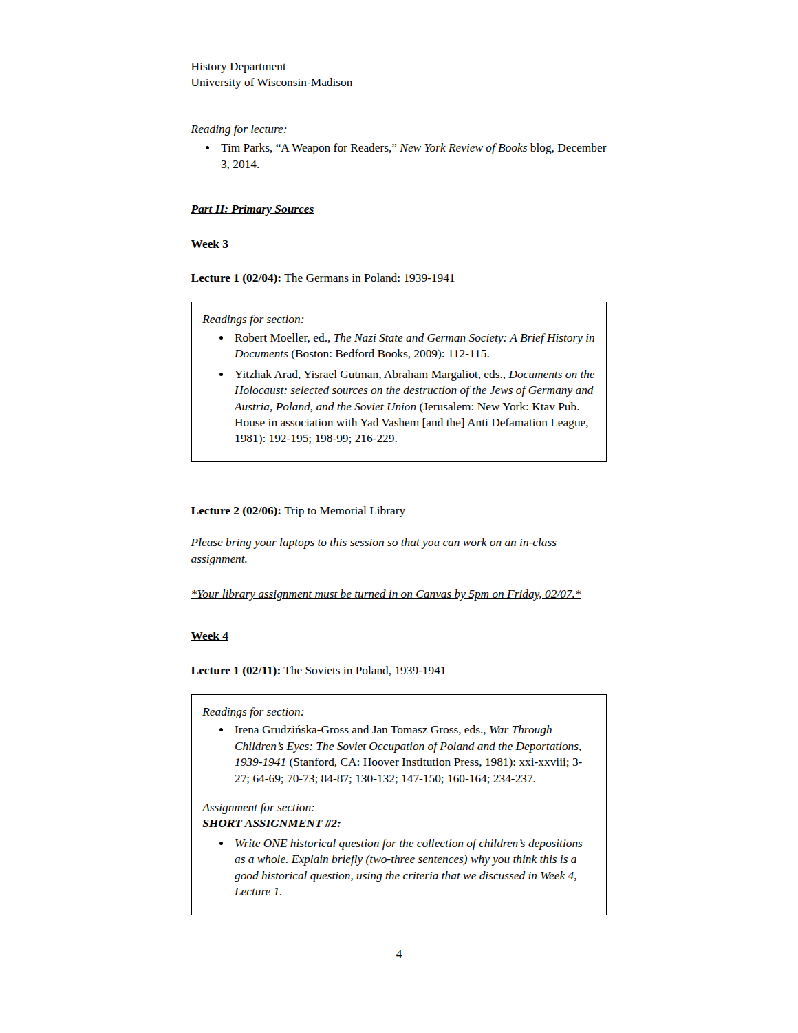History Department
University of Wisconsin-Madison
Reading for lecture:
Tim Parks, “A Weapon for Readers,” New York Review of Books blog, December 3, 2014.
Part II: Primary Sources
Week 3
Lecture 1 (02/04): The Germans in Poland: 1939-1941
Readings for section:
Robert Moeller, ed., The Nazi State and German Society: A Brief History in Documents (Boston: Bedford Books, 2009): 112-115.
Yitzhak Arad, Yisrael Gutman, Abraham Margaliot, eds., Documents on the Holocaust: selected sources on the destruction of the Jews of Germany and Austria, Poland, and the Soviet Union (Jerusalem: New York: Ktav Pub. House in association with Yad Vashem [and the] Anti Defamation League, 1981): 192-195; 198-99; 216-229.
Lecture 2 (02/06): Trip to Memorial Library
Please bring your laptops to this session so that you can work on an in-class assignment.
*Your library assignment must be turned in on Canvas by 5pm on Friday, 02/07.*
Week 4
Lecture 1 (02/11): The Soviets in Poland, 1939-1941
Readings for section:
Irena Grudzińska-Gross and Jan Tomasz Gross, eds., War Through Children’s Eyes: The Soviet Occupation of Poland and the Deportations, 1939-1941 (Stanford, CA: Hoover Institution Press, 1981): xxi-xxviii; 3-27; 64-69; 70-73; 84-87; 130-132; 147-150; 160-164; 234-237.
Assignment for section:
SHORT ASSIGNMENT #2:
Write ONE historical question for the collection of children’s depositions as a whole. Explain briefly (two-three sentences) why you think this is a good historical question, using the criteria that we discussed in Week 4, Lecture 1.
4